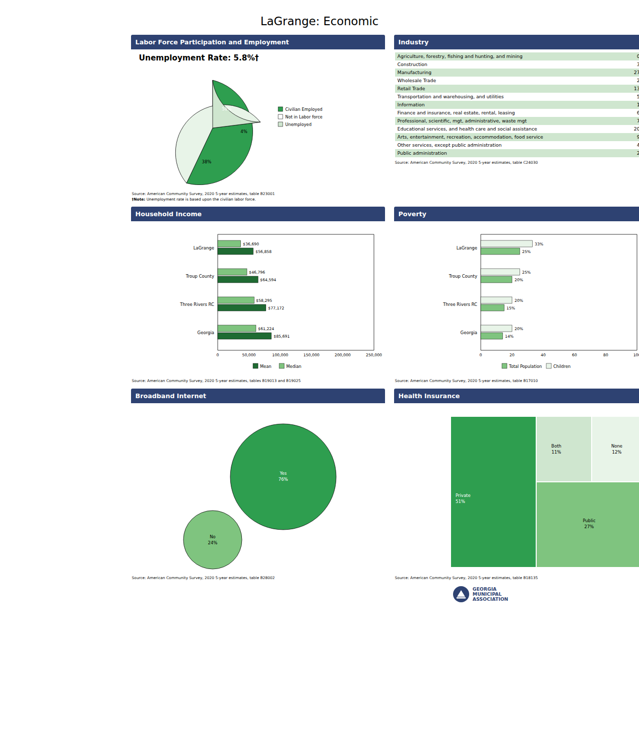LaGrange: Economic
Labor Force Participation and Employment
Unemployment Rate: 5.8%†
58% 38% 4% Civilian Employed Not in Labor force Unemployed
Source: American Community Survey, 2020 5-year estimates, table B23001
†Note: Unemployment rate is based upon the civilian labor force.
Industry
| Agriculture, forestry, fishing and hunting, and mining | 0% |
| Construction | 3% |
| Manufacturing | 27% |
| Wholesale Trade | 2% |
| Retail Trade | 13% |
| Transportation and warehousing, and utilities | 5% |
| Information | 1% |
| Finance and insurance, real estate, rental, leasing | 6% |
| Professional, scientific, mgt, administrative, waste mgt | 7% |
| Educational services, and health care and social assistance | 20% |
| Arts, entertainment, recreation, accommodation, food service | 9% |
| Other services, except public administration | 4% |
| Public administration | 2% |
Source: American Community Survey, 2020 5-year estimates, table C24030
Household Income
0 50,000 100,000 150,000 200,000 250,000 $36,690 $56,858 LaGrange $46,796 $64,594 Troup County $58,295 $77,172 Three Rivers RC $61,224 $85,691 Georgia Mean Median
Source: American Community Survey, 2020 5-year estimates, tables B19013 and B19025
Poverty
0 20 40 60 80 100 33% 25% LaGrange 25% 20% Troup County 20% 15% Three Rivers RC 20% 14% Georgia Total Population Children
Source: American Community Survey, 2020 5-year estimates, table B17010
Broadband Internet
Yes 76% No 24%
Source: American Community Survey, 2020 5-year estimates, table B28002
Health Insurance
Private 51% Both 11% None 12% Public 27%
Source: American Community Survey, 2020 5-year estimates, table B18135
GEORGIA
MUNICIPAL
ASSOCIATION